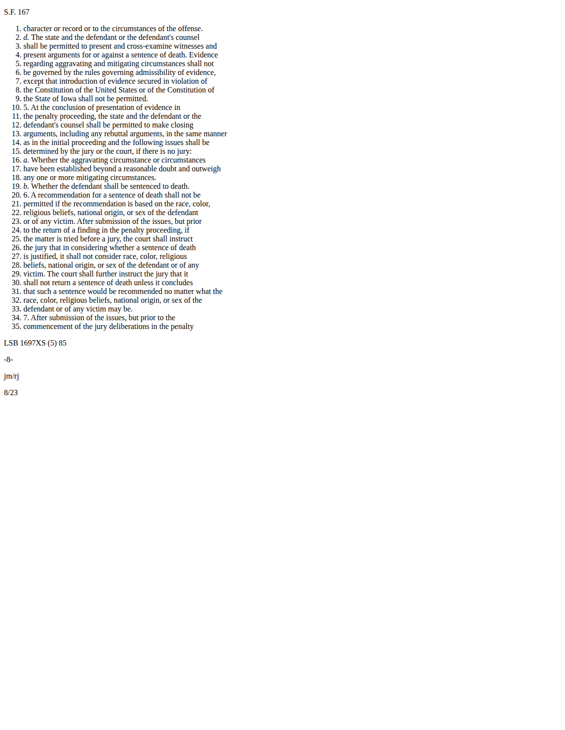S.F. 167
character or record or to the circumstances of the offense.
d. The state and the defendant or the defendant's counsel
shall be permitted to present and cross-examine witnesses and
present arguments for or against a sentence of death. Evidence
regarding aggravating and mitigating circumstances shall not
be governed by the rules governing admissibility of evidence,
except that introduction of evidence secured in violation of
the Constitution of the United States or of the Constitution of
the State of Iowa shall not be permitted.
5. At the conclusion of presentation of evidence in
the penalty proceeding, the state and the defendant or the
defendant's counsel shall be permitted to make closing
arguments, including any rebuttal arguments, in the same manner
as in the initial proceeding and the following issues shall be
determined by the jury or the court, if there is no jury:
a. Whether the aggravating circumstance or circumstances
have been established beyond a reasonable doubt and outweigh
any one or more mitigating circumstances.
b. Whether the defendant shall be sentenced to death.
6. A recommendation for a sentence of death shall not be
permitted if the recommendation is based on the race, color,
religious beliefs, national origin, or sex of the defendant
or of any victim. After submission of the issues, but prior
to the return of a finding in the penalty proceeding, if
the matter is tried before a jury, the court shall instruct
the jury that in considering whether a sentence of death
is justified, it shall not consider race, color, religious
beliefs, national origin, or sex of the defendant or of any
victim. The court shall further instruct the jury that it
shall not return a sentence of death unless it concludes
that such a sentence would be recommended no matter what the
race, color, religious beliefs, national origin, or sex of the
defendant or of any victim may be.
7. After submission of the issues, but prior to the
commencement of the jury deliberations in the penalty
LSB 1697XS (5) 85
-8-
jm/rj
8/23